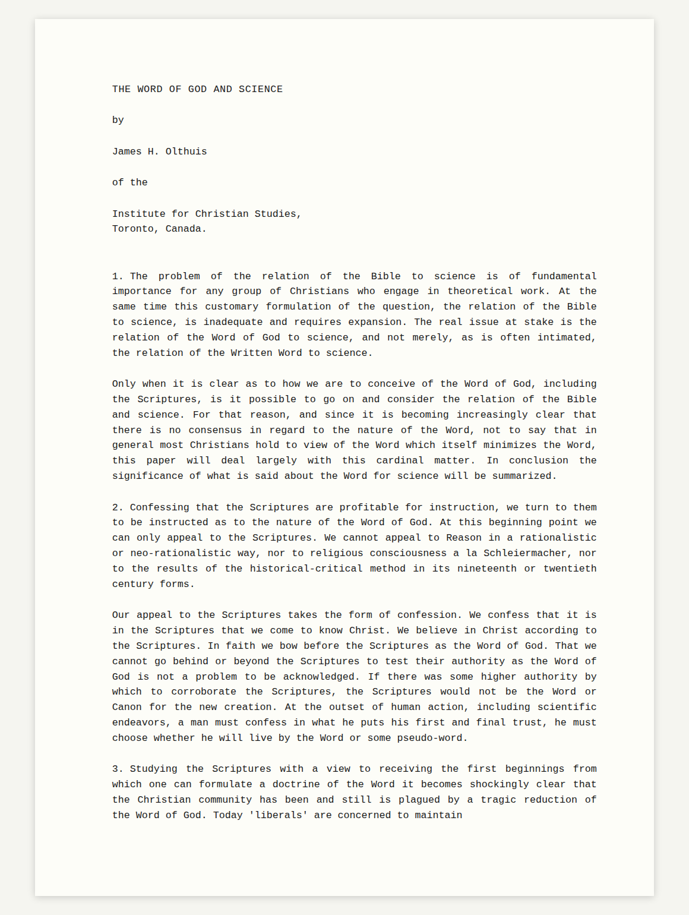THE WORD OF GOD AND SCIENCE
by
James H. Olthuis
of the
Institute for Christian Studies, Toronto, Canada.
1. The problem of the relation of the Bible to science is of fundamental importance for any group of Christians who engage in theoretical work. At the same time this customary formulation of the question, the relation of the Bible to science, is inadequate and requires expansion. The real issue at stake is the relation of the Word of God to science, and not merely, as is often intimated, the relation of the Written Word to science.
Only when it is clear as to how we are to conceive of the Word of God, including the Scriptures, is it possible to go on and consider the relation of the Bible and science. For that reason, and since it is becoming increasingly clear that there is no consensus in regard to the nature of the Word, not to say that in general most Christians hold to view of the Word which itself minimizes the Word, this paper will deal largely with this cardinal matter. In conclusion the significance of what is said about the Word for science will be summarized.
2. Confessing that the Scriptures are profitable for instruction, we turn to them to be instructed as to the nature of the Word of God. At this beginning point we can only appeal to the Scriptures. We cannot appeal to Reason in a rationalistic or neo-rationalistic way, nor to religious consciousness a la Schleiermacher, nor to the results of the historical-critical method in its nineteenth or twentieth century forms.
Our appeal to the Scriptures takes the form of confession. We confess that it is in the Scriptures that we come to know Christ. We believe in Christ according to the Scriptures. In faith we bow before the Scriptures as the Word of God. That we cannot go behind or beyond the Scriptures to test their authority as the Word of God is not a problem to be acknowledged. If there was some higher authority by which to corroborate the Scriptures, the Scriptures would not be the Word or Canon for the new creation. At the outset of human action, including scientific endeavors, a man must confess in what he puts his first and final trust, he must choose whether he will live by the Word or some pseudo-word.
3. Studying the Scriptures with a view to receiving the first beginnings from which one can formulate a doctrine of the Word it becomes shockingly clear that the Christian community has been and still is plagued by a tragic reduction of the Word of God. Today 'liberals' are concerned to maintain